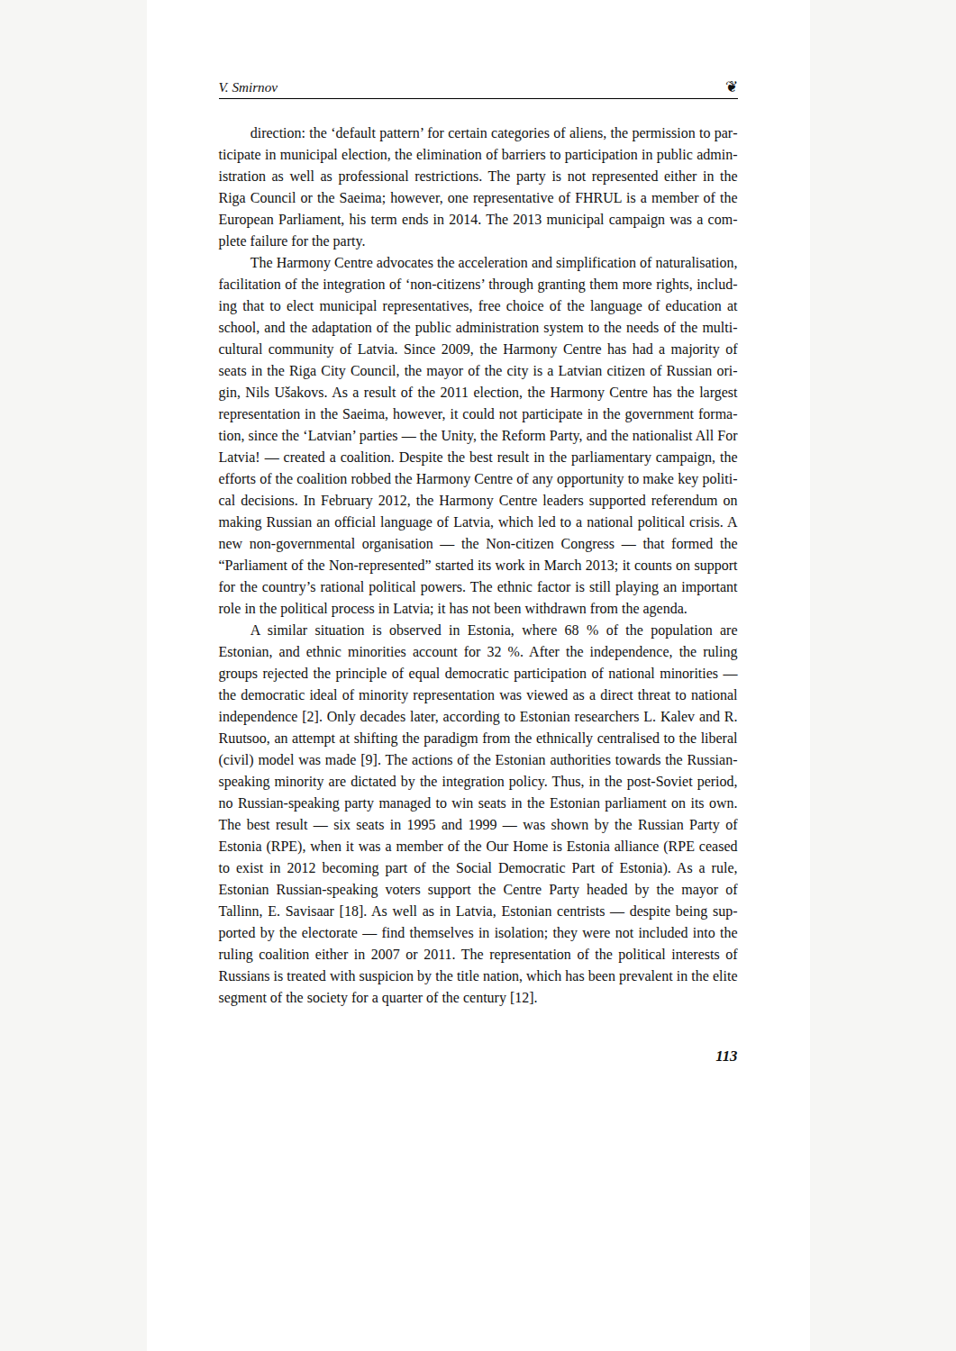V. Smirnov ❦
direction: the ‘default pattern’ for certain categories of aliens, the permission to participate in municipal election, the elimination of barriers to participation in public administration as well as professional restrictions. The party is not represented either in the Riga Council or the Saeima; however, one representative of FHRUL is a member of the European Parliament, his term ends in 2014. The 2013 municipal campaign was a complete failure for the party.
The Harmony Centre advocates the acceleration and simplification of naturalisation, facilitation of the integration of ‘non-citizens’ through granting them more rights, including that to elect municipal representatives, free choice of the language of education at school, and the adaptation of the public administration system to the needs of the multicultural community of Latvia. Since 2009, the Harmony Centre has had a majority of seats in the Riga City Council, the mayor of the city is a Latvian citizen of Russian origin, Nils Ušakovs. As a result of the 2011 election, the Harmony Centre has the largest representation in the Saeima, however, it could not participate in the government formation, since the ‘Latvian’ parties — the Unity, the Reform Party, and the nationalist All For Latvia! — created a coalition. Despite the best result in the parliamentary campaign, the efforts of the coalition robbed the Harmony Centre of any opportunity to make key political decisions. In February 2012, the Harmony Centre leaders supported referendum on making Russian an official language of Latvia, which led to a national political crisis. A new non-governmental organisation — the Non-citizen Congress — that formed the “Parliament of the Non-represented” started its work in March 2013; it counts on support for the country’s rational political powers. The ethnic factor is still playing an important role in the political process in Latvia; it has not been withdrawn from the agenda.
A similar situation is observed in Estonia, where 68 % of the population are Estonian, and ethnic minorities account for 32 %. After the independence, the ruling groups rejected the principle of equal democratic participation of national minorities — the democratic ideal of minority representation was viewed as a direct threat to national independence [2]. Only decades later, according to Estonian researchers L. Kalev and R. Ruutsoo, an attempt at shifting the paradigm from the ethnically centralised to the liberal (civil) model was made [9]. The actions of the Estonian authorities towards the Russian-speaking minority are dictated by the integration policy. Thus, in the post-Soviet period, no Russian-speaking party managed to win seats in the Estonian parliament on its own. The best result — six seats in 1995 and 1999 — was shown by the Russian Party of Estonia (RPE), when it was a member of the Our Home is Estonia alliance (RPE ceased to exist in 2012 becoming part of the Social Democratic Part of Estonia). As a rule, Estonian Russian-speaking voters support the Centre Party headed by the mayor of Tallinn, E. Savisaar [18]. As well as in Latvia, Estonian centrists — despite being supported by the electorate — find themselves in isolation; they were not included into the ruling coalition either in 2007 or 2011. The representation of the political interests of Russians is treated with suspicion by the title nation, which has been prevalent in the elite segment of the society for a quarter of the century [12].
113